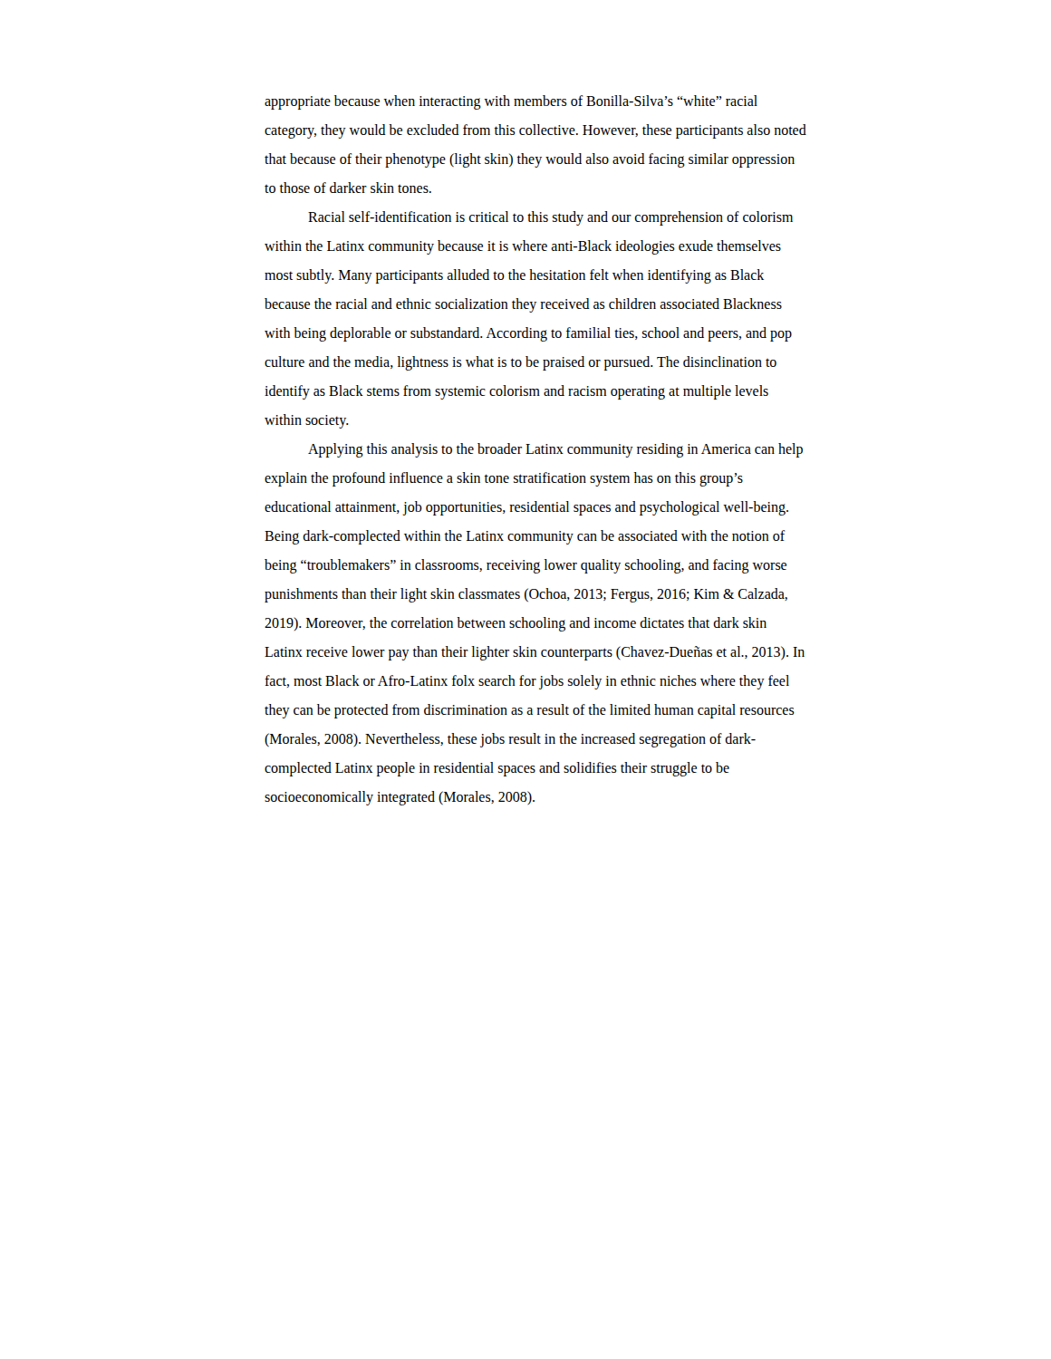appropriate because when interacting with members of Bonilla-Silva’s “white” racial category, they would be excluded from this collective. However, these participants also noted that because of their phenotype (light skin) they would also avoid facing similar oppression to those of darker skin tones.
Racial self-identification is critical to this study and our comprehension of colorism within the Latinx community because it is where anti-Black ideologies exude themselves most subtly. Many participants alluded to the hesitation felt when identifying as Black because the racial and ethnic socialization they received as children associated Blackness with being deplorable or substandard. According to familial ties, school and peers, and pop culture and the media, lightness is what is to be praised or pursued. The disinclination to identify as Black stems from systemic colorism and racism operating at multiple levels within society.
Applying this analysis to the broader Latinx community residing in America can help explain the profound influence a skin tone stratification system has on this group’s educational attainment, job opportunities, residential spaces and psychological well-being. Being dark-complected within the Latinx community can be associated with the notion of being “troublemakers” in classrooms, receiving lower quality schooling, and facing worse punishments than their light skin classmates (Ochoa, 2013; Fergus, 2016; Kim & Calzada, 2019). Moreover, the correlation between schooling and income dictates that dark skin Latinx receive lower pay than their lighter skin counterparts (Chavez-Dueñas et al., 2013). In fact, most Black or Afro-Latinx folx search for jobs solely in ethnic niches where they feel they can be protected from discrimination as a result of the limited human capital resources (Morales, 2008). Nevertheless, these jobs result in the increased segregation of dark-complected Latinx people in residential spaces and solidifies their struggle to be socioeconomically integrated (Morales, 2008).